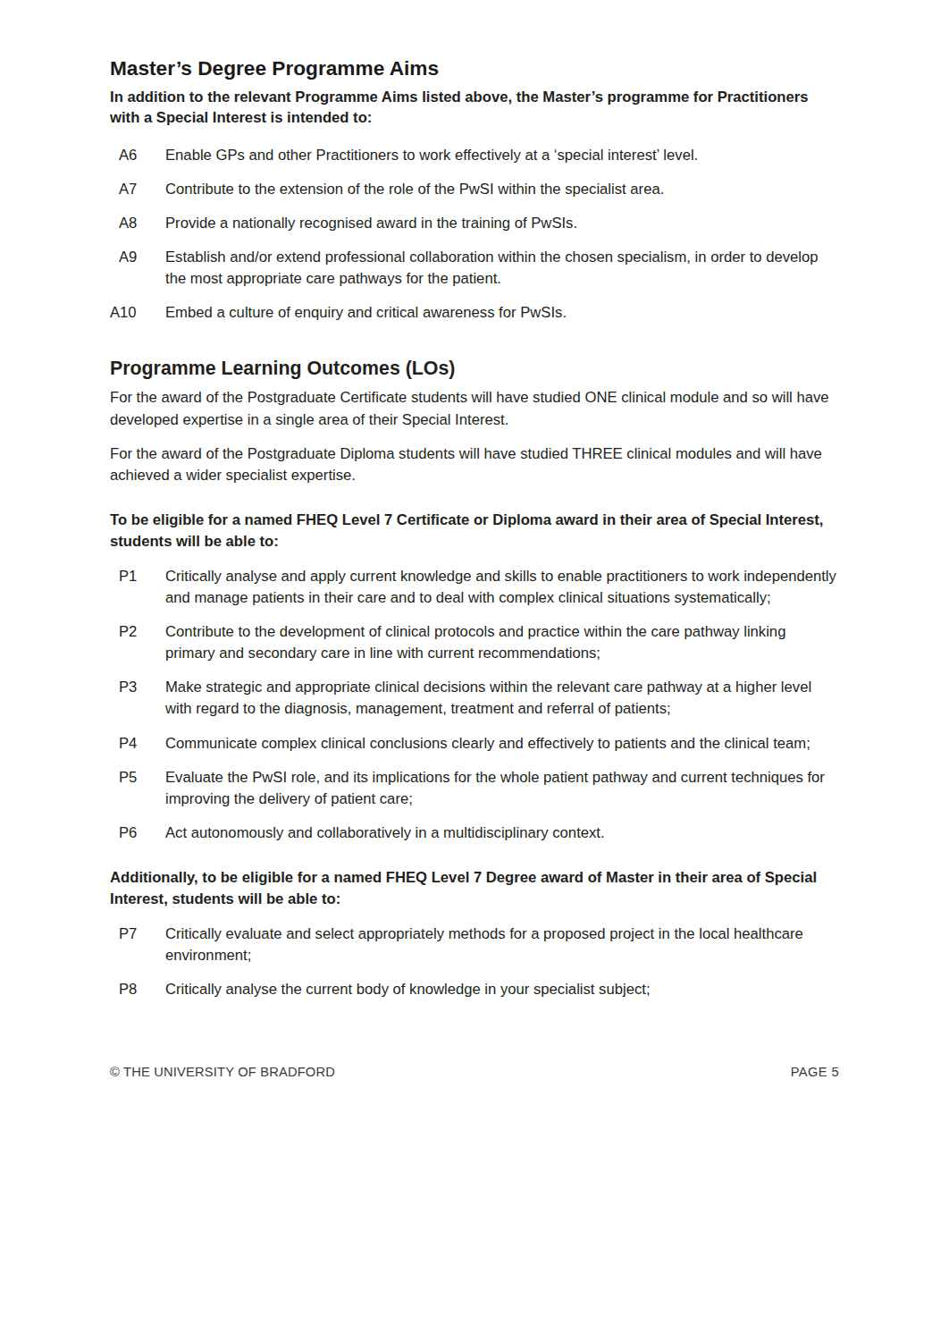Master’s Degree Programme Aims
In addition to the relevant Programme Aims listed above, the Master’s programme for Practitioners with a Special Interest is intended to:
A6
Enable GPs and other Practitioners to work effectively at a ‘special interest’ level.
A7
Contribute to the extension of the role of the PwSI within the specialist area.
A8
Provide a nationally recognised award in the training of PwSIs.
A9
Establish and/or extend professional collaboration within the chosen specialism, in order to develop the most appropriate care pathways for the patient.
A10
Embed a culture of enquiry and critical awareness for PwSIs.
Programme Learning Outcomes (LOs)
For the award of the Postgraduate Certificate students will have studied ONE clinical module and so will have developed expertise in a single area of their Special Interest.
For the award of the Postgraduate Diploma students will have studied THREE clinical modules and will have achieved a wider specialist expertise.
To be eligible for a named FHEQ Level 7 Certificate or Diploma award in their area of Special Interest, students will be able to:
P1
Critically analyse and apply current knowledge and skills to enable practitioners to work independently and manage patients in their care and to deal with complex clinical situations systematically;
P2
Contribute to the development of clinical protocols and practice within the care pathway linking primary and secondary care in line with current recommendations;
P3
Make strategic and appropriate clinical decisions within the relevant care pathway at a higher level with regard to the diagnosis, management, treatment and referral of patients;
P4
Communicate complex clinical conclusions clearly and effectively to patients and the clinical team;
P5
Evaluate the PwSI role, and its implications for the whole patient pathway and current techniques for improving the delivery of patient care;
P6
Act autonomously and collaboratively in a multidisciplinary context.
Additionally, to be eligible for a named FHEQ Level 7 Degree award of Master in their area of Special Interest, students will be able to:
P7
Critically evaluate and select appropriately methods for a proposed project in the local healthcare environment;
P8
Critically analyse the current body of knowledge in your specialist subject;
© THE UNIVERSITY OF BRADFORD
PAGE 5